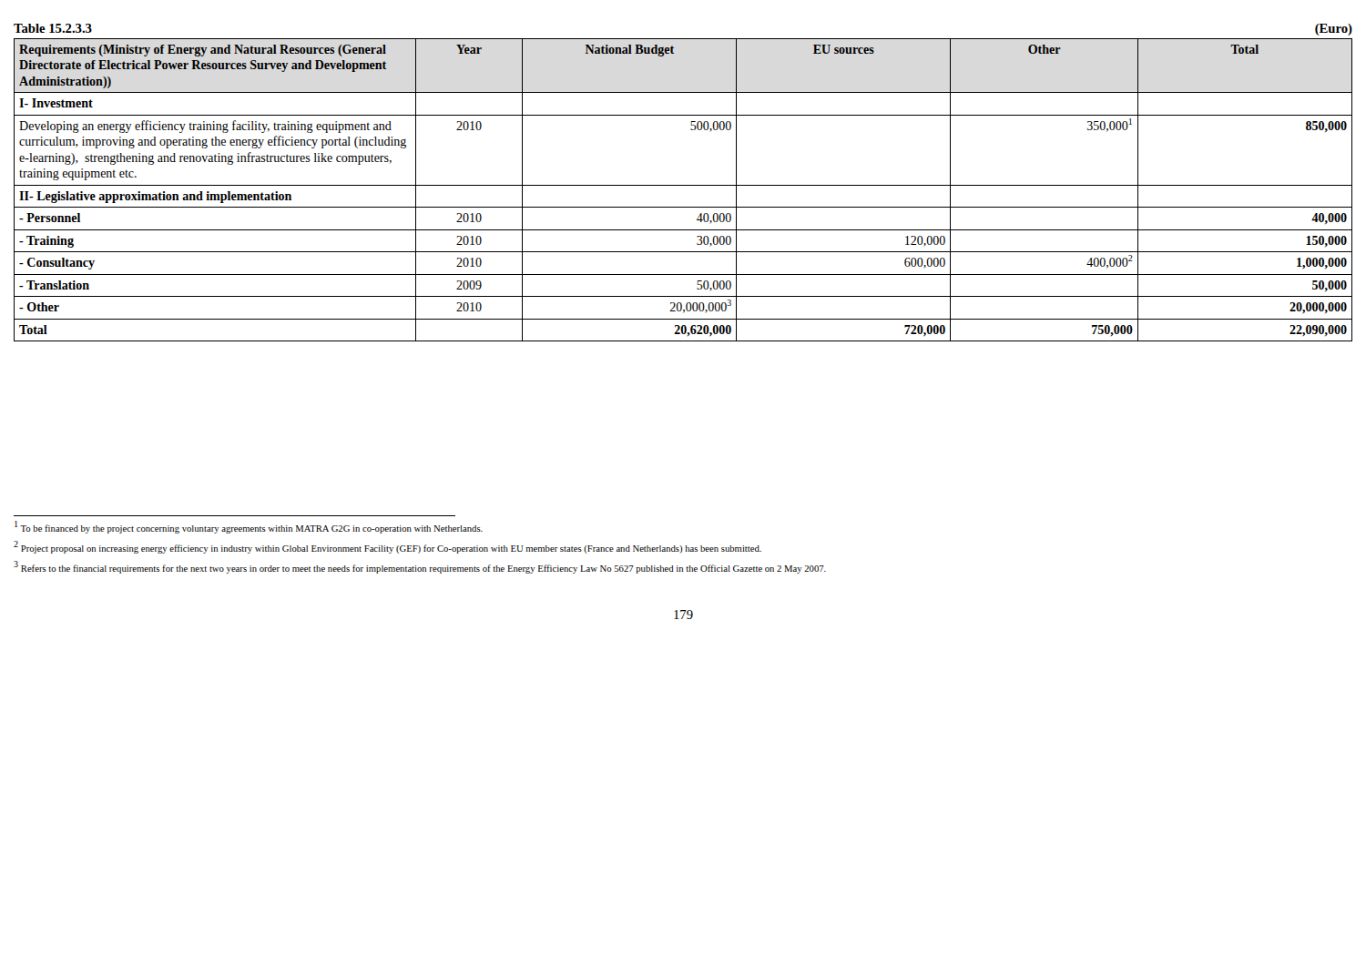Table 15.2.3.3 (Euro)
| Requirements (Ministry of Energy and Natural Resources (General Directorate of Electrical Power Resources Survey and Development Administration)) | Year | National Budget | EU sources | Other | Total |
| --- | --- | --- | --- | --- | --- |
| I- Investment | | | | | |
| Developing an energy efficiency training facility, training equipment and curriculum, improving and operating the energy efficiency portal (including e-learning), strengthening and renovating infrastructures like computers, training equipment etc. | 2010 | 500,000 | | 350,000 1 | 850,000 |
| II- Legislative approximation and implementation | | | | | |
| - Personnel | 2010 | 40,000 | | | 40,000 |
| - Training | 2010 | 30,000 | 120,000 | | 150,000 |
| - Consultancy | 2010 | | 600,000 | 400,000 2 | 1,000,000 |
| - Translation | 2009 | 50,000 | | | 50,000 |
| - Other | 2010 | 20,000,000 3 | | | 20,000,000 |
| Total | | 20,620,000 | 720,000 | 750,000 | 22,090,000 |
1 To be financed by the project concerning voluntary agreements within MATRA G2G in co-operation with Netherlands.
2 Project proposal on increasing energy efficiency in industry within Global Environment Facility (GEF) for Co-operation with EU member states (France and Netherlands) has been submitted.
3 Refers to the financial requirements for the next two years in order to meet the needs for implementation requirements of the Energy Efficiency Law No 5627 published in the Official Gazette on 2 May 2007.
179